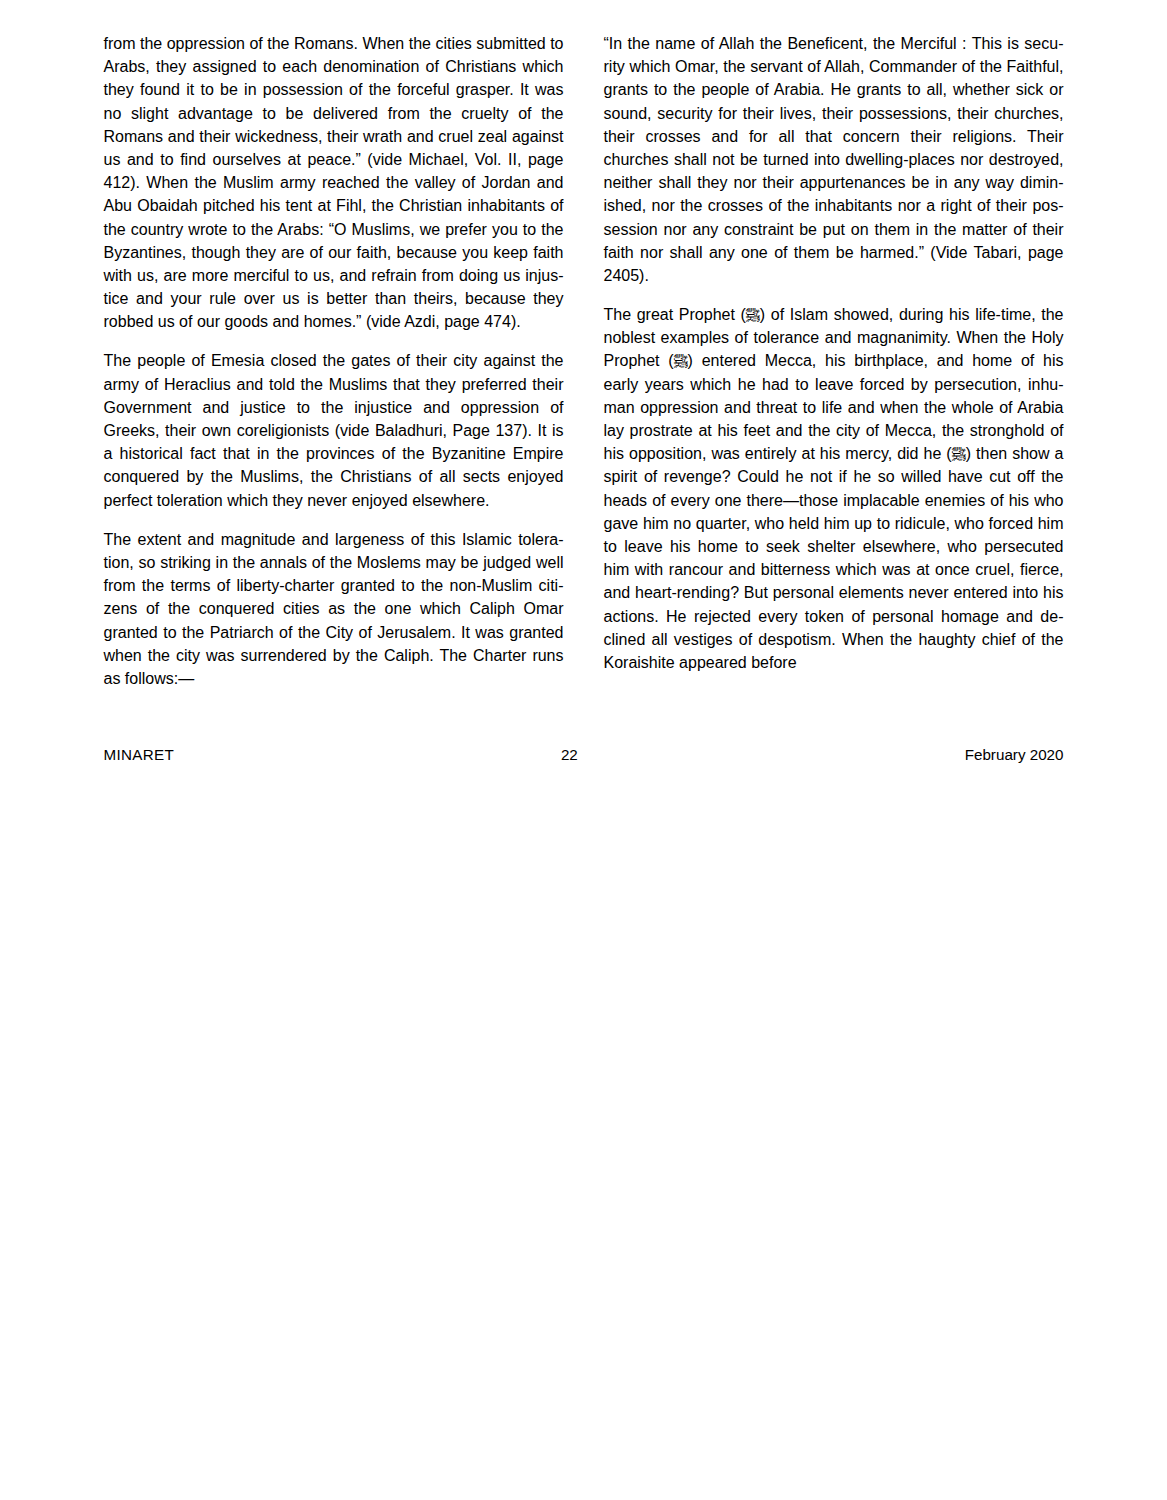from the oppression of the Romans. When the cities submitted to Arabs, they assigned to each denomination of Christians which they found it to be in possession of the forceful grasper. It was no slight advantage to be delivered from the cruelty of the Romans and their wickedness, their wrath and cruel zeal against us and to find ourselves at peace.” (vide Michael, Vol. II, page 412). When the Muslim army reached the valley of Jordan and Abu Obaidah pitched his tent at Fihl, the Christian inhabitants of the country wrote to the Arabs: “O Muslims, we prefer you to the Byzantines, though they are of our faith, because you keep faith with us, are more merciful to us, and refrain from doing us injustice and your rule over us is better than theirs, because they robbed us of our goods and homes.” (vide Azdi, page 474).
The people of Emesia closed the gates of their city against the army of Heraclius and told the Muslims that they preferred their Government and justice to the injustice and oppression of Greeks, their own coreligionists (vide Baladhuri, Page 137). It is a historical fact that in the provinces of the Byzanitine Empire conquered by the Muslims, the Christians of all sects enjoyed perfect toleration which they never enjoyed elsewhere.
The extent and magnitude and largeness of this Islamic toleration, so striking in the annals of the Moslems may be judged well from the terms of liberty-charter granted to the non-Muslim citizens of the conquered cities as the one which Caliph Omar granted to the Patriarch of the City of Jerusalem. It was granted when the city was surrendered by the Caliph. The Charter runs as follows:—
“In the name of Allah the Beneficent, the Merciful : This is security which Omar, the servant of Allah, Commander of the Faithful, grants to the people of Arabia. He grants to all, whether sick or sound, security for their lives, their possessions, their churches, their crosses and for all that concern their religions. Their churches shall not be turned into dwelling-places nor destroyed, neither shall they nor their appurtenances be in any way diminished, nor the crosses of the inhabitants nor a right of their possession nor any constraint be put on them in the matter of their faith nor shall any one of them be harmed.” (Vide Tabari, page 2405).
The great Prophet (ﷺ) of Islam showed, during his life-time, the noblest examples of tolerance and magnanimity. When the Holy Prophet (ﷺ) entered Mecca, his birthplace, and home of his early years which he had to leave forced by persecution, inhuman oppression and threat to life and when the whole of Arabia lay prostrate at his feet and the city of Mecca, the stronghold of his opposition, was entirely at his mercy, did he (ﷺ) then show a spirit of revenge? Could he not if he so willed have cut off the heads of every one there—those implacable enemies of his who gave him no quarter, who held him up to ridicule, who forced him to leave his home to seek shelter elsewhere, who persecuted him with rancour and bitterness which was at once cruel, fierce, and heart-rending? But personal elements never entered into his actions. He rejected every token of personal homage and declined all vestiges of despotism. When the haughty chief of the Koraishite appeared before
MINARET
22
February 2020